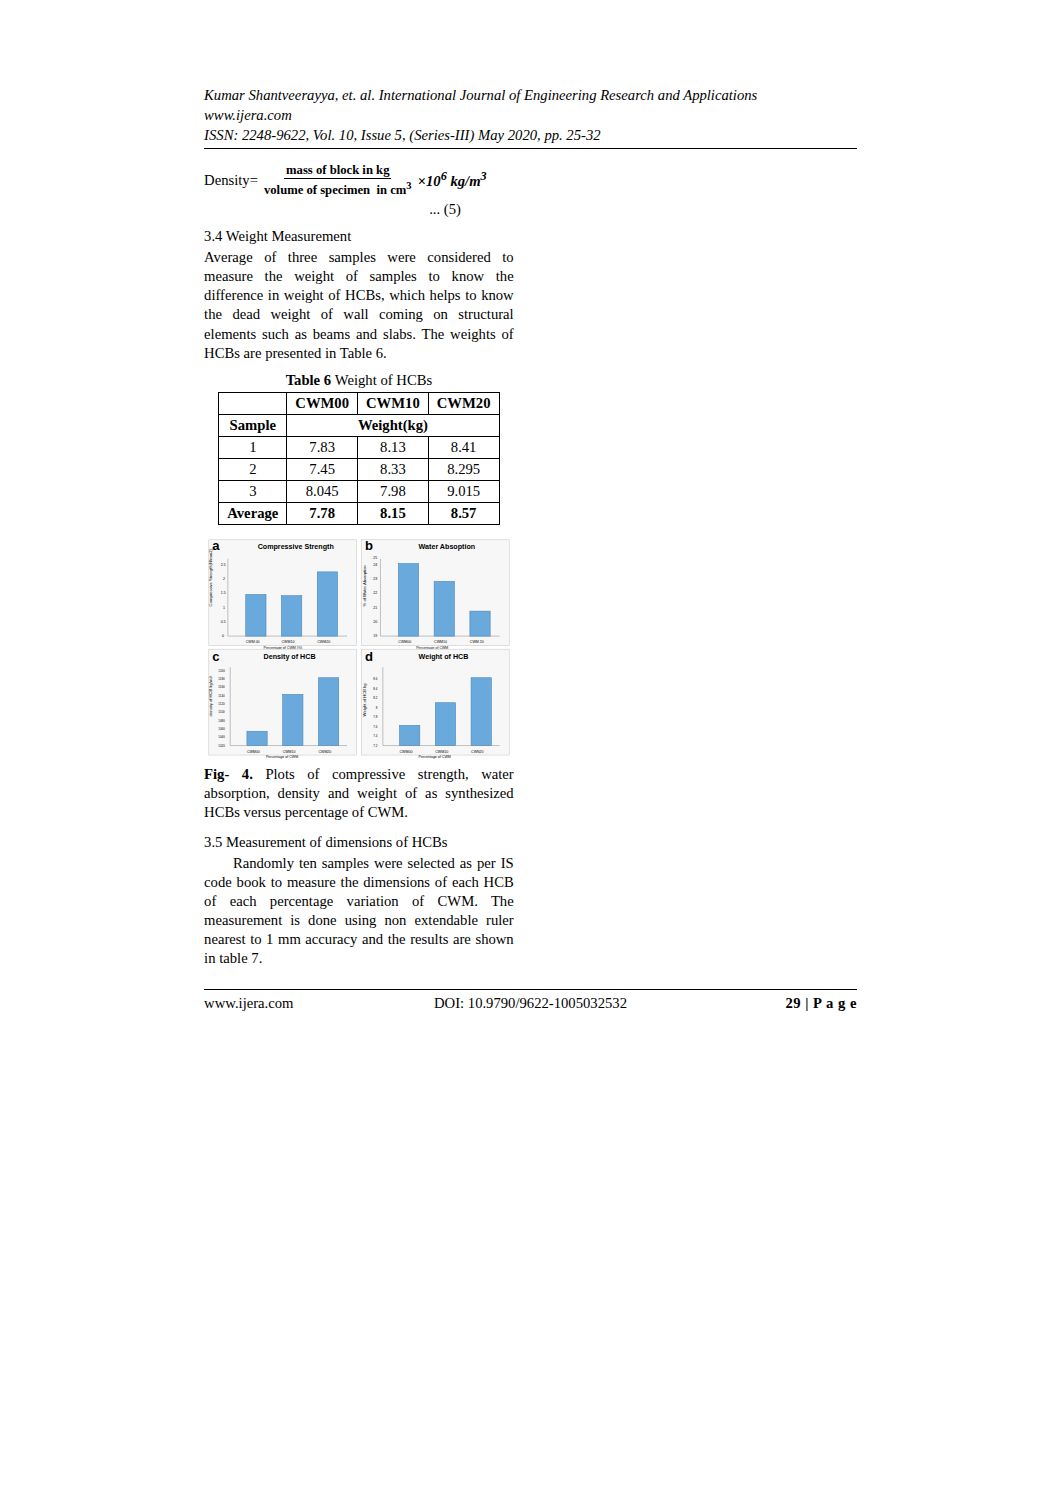Kumar Shantveerayya, et. al. International Journal of Engineering Research and Applications
www.ijera.com
ISSN: 2248-9622, Vol. 10, Issue 5, (Series-III) May 2020, pp. 25-32
Density= mass of block in kg volume of specimen in cm3 ×106 kg/m3
... (5)
3.4 Weight Measurement
Average of three samples were considered to measure the weight of samples to know the difference in weight of HCBs, which helps to know the dead weight of wall coming on structural elements such as beams and slabs. The weights of HCBs are presented in Table 6.
Table 6 Weight of HCBs
| | CWM00 | CWM10 | CWM20 |
| --- | --- | --- | --- |
| Sample | Weight(kg) |
| 1 | 7.83 | 8.13 | 8.41 |
| 2 | 7.45 | 8.33 | 8.295 |
| 3 | 8.045 | 7.98 | 9.015 |
| Average | 7.78 | 8.15 | 8.57 |
Fig- 4. Plots of compressive strength, water absorption, density and weight of as synthesized HCBs versus percentage of CWM.
3.5 Measurement of dimensions of HCBs
Randomly ten samples were selected as per IS code book to measure the dimensions of each HCB of each percentage variation of CWM. The measurement is done using non extendable ruler nearest to 1 mm accuracy and the results are shown in table 7.
www.ijera.com
DOI: 10.9790/9622-1005032532
29 | P a g e